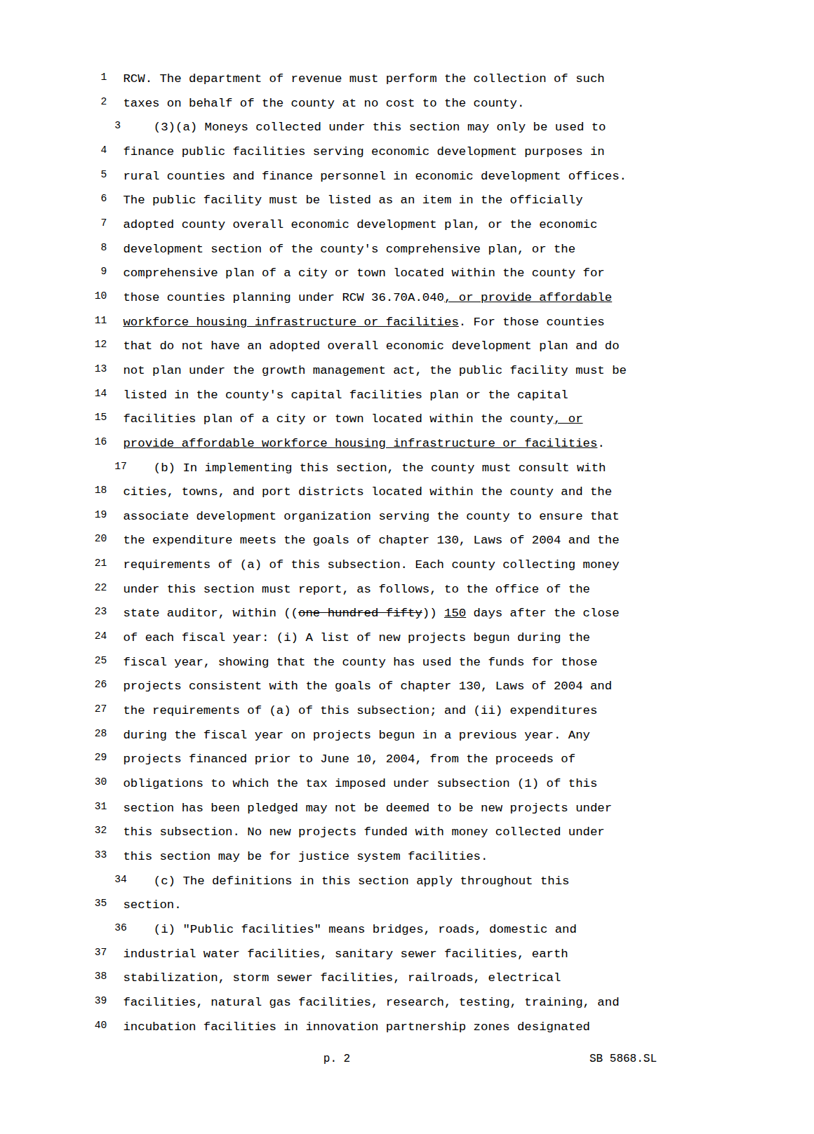1 RCW. The department of revenue must perform the collection of such
2taxes on behalf of the county at no cost to the county.
3(3)(a) Moneys collected under this section may only be used to
4finance public facilities serving economic development purposes in
5rural counties and finance personnel in economic development offices.
6 The public facility must be listed as an item in the officially
7adopted county overall economic development plan, or the economic
8development section of the county's comprehensive plan, or the
9comprehensive plan of a city or town located within the county for
10those counties planning under RCW 36.70A.040, or provide affordable
11 workforce housing infrastructure or facilities. For those counties
12that do not have an adopted overall economic development plan and do
13not plan under the growth management act, the public facility must be
14listed in the county's capital facilities plan or the capital
15facilities plan of a city or town located within the county, or
16 provide affordable workforce housing infrastructure or facilities.
17(b) In implementing this section, the county must consult with
18cities, towns, and port districts located within the county and the
19associate development organization serving the county to ensure that
20the expenditure meets the goals of chapter 130, Laws of 2004 and the
21requirements of (a) of this subsection. Each county collecting money
22under this section must report, as follows, to the office of the
23state auditor, within ((one hundred fifty)) 150 days after the close
24of each fiscal year: (i) A list of new projects begun during the
25fiscal year, showing that the county has used the funds for those
26projects consistent with the goals of chapter 130, Laws of 2004 and
27the requirements of (a) of this subsection; and (ii) expenditures
28during the fiscal year on projects begun in a previous year. Any
29projects financed prior to June 10, 2004, from the proceeds of
30obligations to which the tax imposed under subsection (1) of this
31section has been pledged may not be deemed to be new projects under
32this subsection. No new projects funded with money collected under
33this section may be for justice system facilities.
34(c) The definitions in this section apply throughout this
35section.
36(i) "Public facilities" means bridges, roads, domestic and
37industrial water facilities, sanitary sewer facilities, earth
38stabilization, storm sewer facilities, railroads, electrical
39facilities, natural gas facilities, research, testing, training, and
40incubation facilities in innovation partnership zones designated
p. 2SB 5868.SL